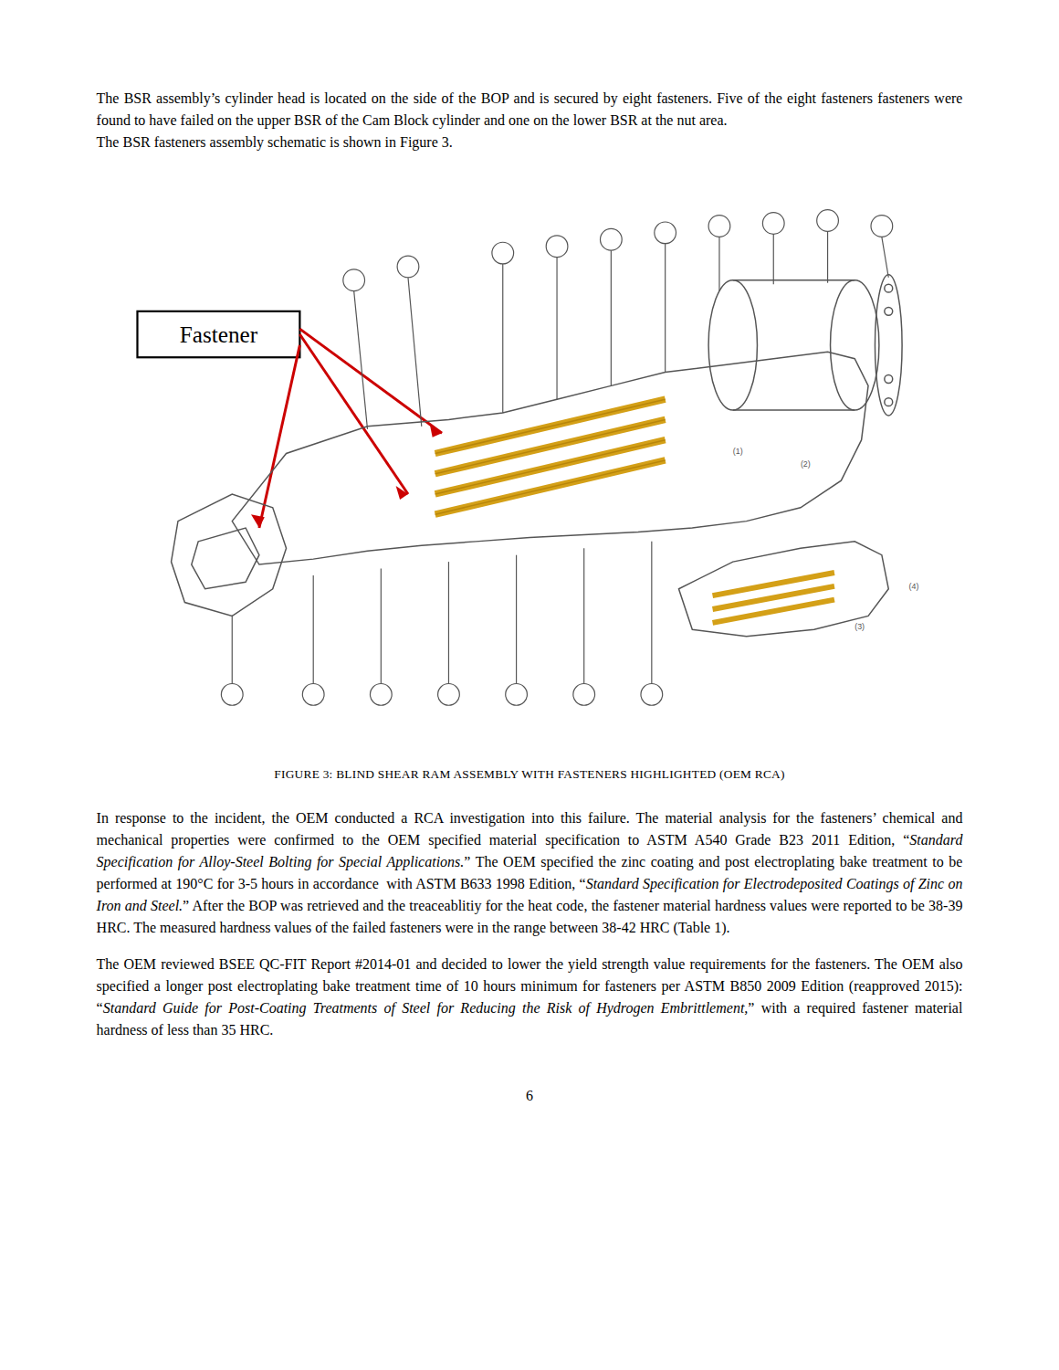The BSR assembly’s cylinder head is located on the side of the BOP and is secured by eight fasteners. Five of the eight fasteners fasteners were found to have failed on the upper BSR of the Cam Block cylinder and one on the lower BSR at the nut area.
The BSR fasteners assembly schematic is shown in Figure 3.
Fastener (1) (2) (3) (4)
FIGURE 3: BLIND SHEAR RAM ASSEMBLY WITH FASTENERS HIGHLIGHTED (OEM RCA)
In response to the incident, the OEM conducted a RCA investigation into this failure. The material analysis for the fasteners’ chemical and mechanical properties were confirmed to the OEM specified material specification to ASTM A540 Grade B23 2011 Edition, “Standard Specification for Alloy-Steel Bolting for Special Applications.” The OEM specified the zinc coating and post electroplating bake treatment to be performed at 190°C for 3-5 hours in accordance with ASTM B633 1998 Edition, “Standard Specification for Electrodeposited Coatings of Zinc on Iron and Steel.” After the BOP was retrieved and the treaceablitiy for the heat code, the fastener material hardness values were reported to be 38-39 HRC. The measured hardness values of the failed fasteners were in the range between 38-42 HRC (Table 1).
The OEM reviewed BSEE QC-FIT Report #2014-01 and decided to lower the yield strength value requirements for the fasteners. The OEM also specified a longer post electroplating bake treatment time of 10 hours minimum for fasteners per ASTM B850 2009 Edition (reapproved 2015): “Standard Guide for Post-Coating Treatments of Steel for Reducing the Risk of Hydrogen Embrittlement,” with a required fastener material hardness of less than 35 HRC.
6